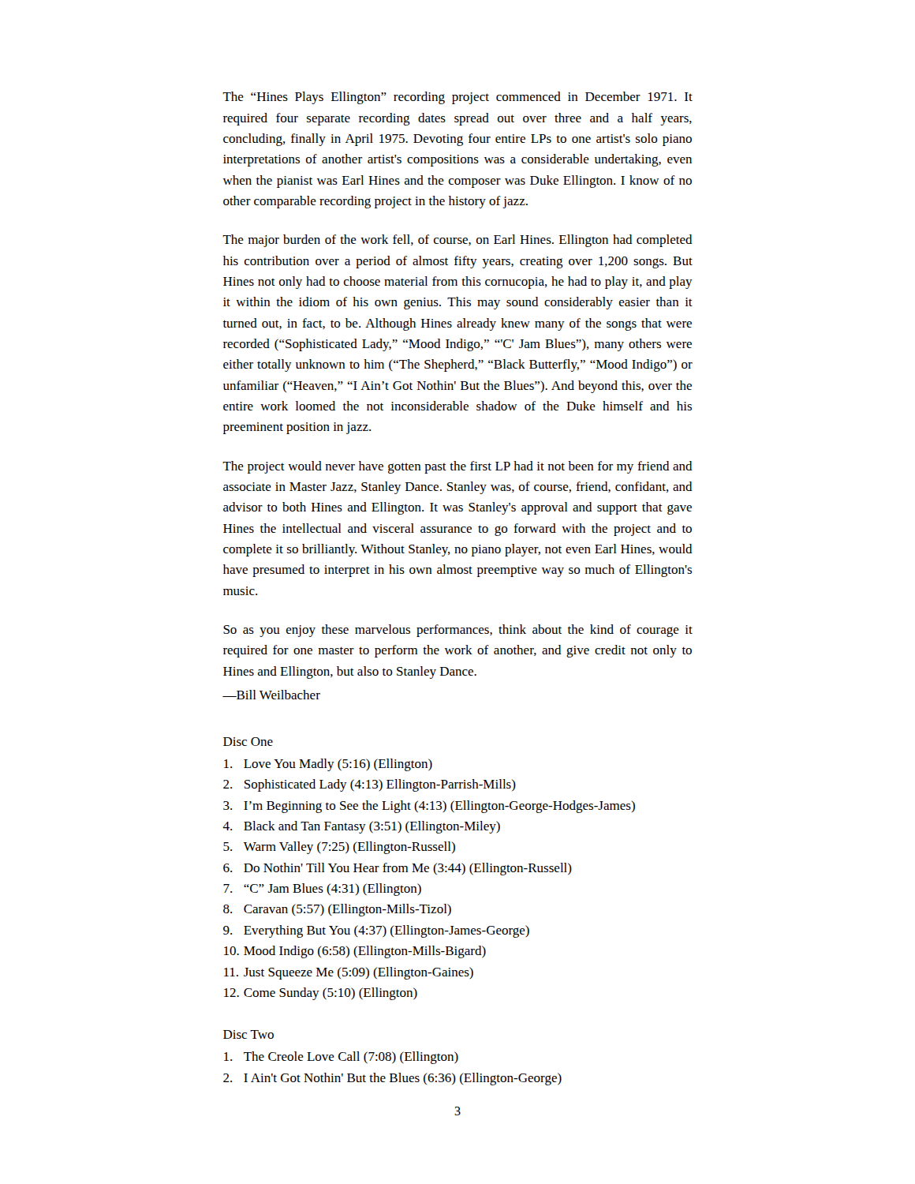The “Hines Plays Ellington” recording project commenced in December 1971. It required four separate recording dates spread out over three and a half years, concluding, finally in April 1975. Devoting four entire LPs to one artist's solo piano interpretations of another artist's compositions was a considerable undertaking, even when the pianist was Earl Hines and the composer was Duke Ellington. I know of no other comparable recording project in the history of jazz.
The major burden of the work fell, of course, on Earl Hines. Ellington had completed his contribution over a period of almost fifty years, creating over 1,200 songs. But Hines not only had to choose material from this cornucopia, he had to play it, and play it within the idiom of his own genius. This may sound considerably easier than it turned out, in fact, to be. Although Hines already knew many of the songs that were recorded (“Sophisticated Lady,” “Mood Indigo,” “'C' Jam Blues”), many others were either totally unknown to him (“The Shepherd,” “Black Butterfly,” “Mood Indigo”) or unfamiliar (“Heaven,” “I Ain’t Got Nothin' But the Blues”). And beyond this, over the entire work loomed the not inconsiderable shadow of the Duke himself and his preeminent position in jazz.
The project would never have gotten past the first LP had it not been for my friend and associate in Master Jazz, Stanley Dance. Stanley was, of course, friend, confidant, and advisor to both Hines and Ellington. It was Stanley's approval and support that gave Hines the intellectual and visceral assurance to go forward with the project and to complete it so brilliantly. Without Stanley, no piano player, not even Earl Hines, would have presumed to interpret in his own almost preemptive way so much of Ellington's music.
So as you enjoy these marvelous performances, think about the kind of courage it required for one master to perform the work of another, and give credit not only to Hines and Ellington, but also to Stanley Dance.
—Bill Weilbacher
Disc One
1. Love You Madly (5:16) (Ellington)
2. Sophisticated Lady (4:13) Ellington-Parrish-Mills)
3. I’m Beginning to See the Light (4:13) (Ellington-George-Hodges-James)
4. Black and Tan Fantasy (3:51) (Ellington-Miley)
5. Warm Valley (7:25) (Ellington-Russell)
6. Do Nothin' Till You Hear from Me (3:44) (Ellington-Russell)
7.“C” Jam Blues (4:31) (Ellington)
8. Caravan (5:57) (Ellington-Mills-Tizol)
9. Everything But You (4:37) (Ellington-James-George)
10. Mood Indigo (6:58) (Ellington-Mills-Bigard)
11. Just Squeeze Me (5:09) (Ellington-Gaines)
12. Come Sunday (5:10) (Ellington)
Disc Two
1. The Creole Love Call (7:08) (Ellington)
2. I Ain't Got Nothin' But the Blues (6:36) (Ellington-George)
3